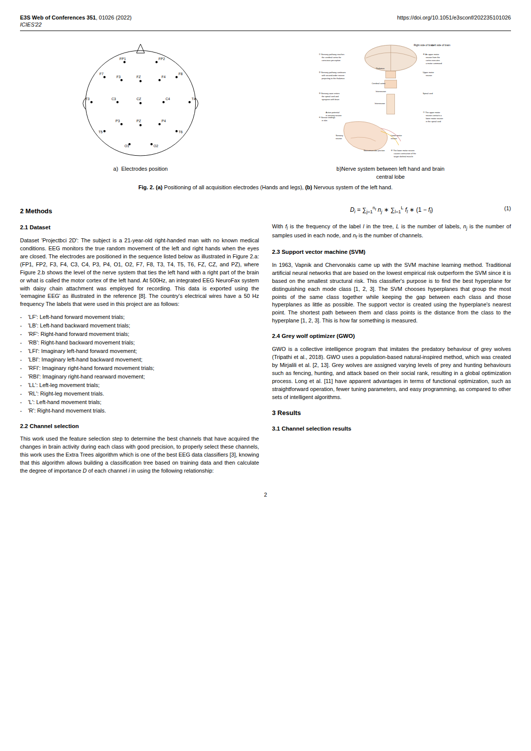E3S Web of Conferences 351, 01026 (2022)
ICIES'22
https://doi.org/10.1051/e3sconf/202235101026
FP1 FP2 F7 F3 FZ F4 F8 T3 C3 CZ C4 T4 P3 PZ P4 T5 T6 O1 O2
a) Electrodes position
Right side of brain Left side of brain ① Sensory pathway reaches the cerebral cortex for conscious perception ② Sensory pathway continues with second-order neuron projecting to the thalamus ③ Sensory axon enters the spinal cord and synapses with brain ④ Sensor endings in skin ⑧ An upper motor neuron from the cortex executes a motor command Upper motor neuron Spinal cord ⑦ The upper motor neuron contacts a lower motor neuron in the spinal cord Thalamus Cerebral cortex Interneuron Interneuron Sensory neuron Lower motor neuron Neuromuscular junction ⑥ The lower motor neuron causes contraction of the target skeletal muscle Action potential in sensory neuron
b)Nerve system between left hand and brain
central lobe
Fig. 2. (a) Positioning of all acquisition electrodes (Hands and legs), (b) Nervous system of the left hand.
2 Methods
2.1 Dataset
Dataset 'Projectbci 2D': The subject is a 21-year-old right-handed man with no known medical conditions. EEG monitors the true random movement of the left and right hands when the eyes are closed. The electrodes are positioned in the sequence listed below as illustrated in Figure 2.a: (FP1, FP2, F3, F4, C3, C4, P3, P4, O1, O2, F7, F8, T3, T4, T5, T6, FZ, CZ, and PZ), where Figure 2.b shows the level of the nerve system that ties the left hand with a right part of the brain or what is called the motor cortex of the left hand. At 500Hz, an integrated EEG NeuroFax system with daisy chain attachment was employed for recording. This data is exported using the 'eemagine EEG' as illustrated in the reference [8]. The country's electrical wires have a 50 Hz frequency The labels that were used in this project are as follows:
'LF': Left-hand forward movement trials;
'LB': Left-hand backward movement trials;
'RF': Right-hand forward movement trials;
'RB': Right-hand backward movement trials;
'LFI': Imaginary left-hand forward movement;
'LBI': Imaginary left-hand backward movement;
'RFI': Imaginary right-hand forward movement trials;
'RBI': Imaginary right-hand rearward movement;
'LL': Left-leg movement trials;
'RL': Right-leg movement trials.
'L': Left-hand movement trials;
'R': Right-hand movement trials.
2.2 Channel selection
This work used the feature selection step to determine the best channels that have acquired the changes in brain activity during each class with good precision, to properly select these channels, this work uses the Extra Trees algorithm which is one of the best EEG data classifiers [3], knowing that this algorithm allows building a classification tree based on training data and then calculate the degree of importance D of each channel i in using the following relationship:
Di = ∑j=1 nf nj ∗ ∑l=1 L fl ∗ (1 − fl) (1)
With fl is the frequency of the label l in the tree, L is the number of labels, nj is the number of samples used in each node, and nf is the number of channels.
2.3 Support vector machine (SVM)
In 1963, Vapnik and Chervonakis came up with the SVM machine learning method. Traditional artificial neural networks that are based on the lowest empirical risk outperform the SVM since it is based on the smallest structural risk. This classifier's purpose is to find the best hyperplane for distinguishing each mode class [1, 2, 3]. The SVM chooses hyperplanes that group the most points of the same class together while keeping the gap between each class and those hyperplanes as little as possible. The support vector is created using the hyperplane's nearest point. The shortest path between them and class points is the distance from the class to the hyperplane [1, 2, 3]. This is how far something is measured.
2.4 Grey wolf optimizer (GWO)
GWO is a collective intelligence program that imitates the predatory behaviour of grey wolves (Tripathi et al., 2018). GWO uses a population-based natural-inspired method, which was created by Mirjalili et al. [2, 13]. Grey wolves are assigned varying levels of prey and hunting behaviours such as fencing, hunting, and attack based on their social rank, resulting in a global optimization process. Long et al. [11] have apparent advantages in terms of functional optimization, such as straightforward operation, fewer tuning parameters, and easy programming, as compared to other sets of intelligent algorithms.
3 Results
3.1 Channel selection results
2